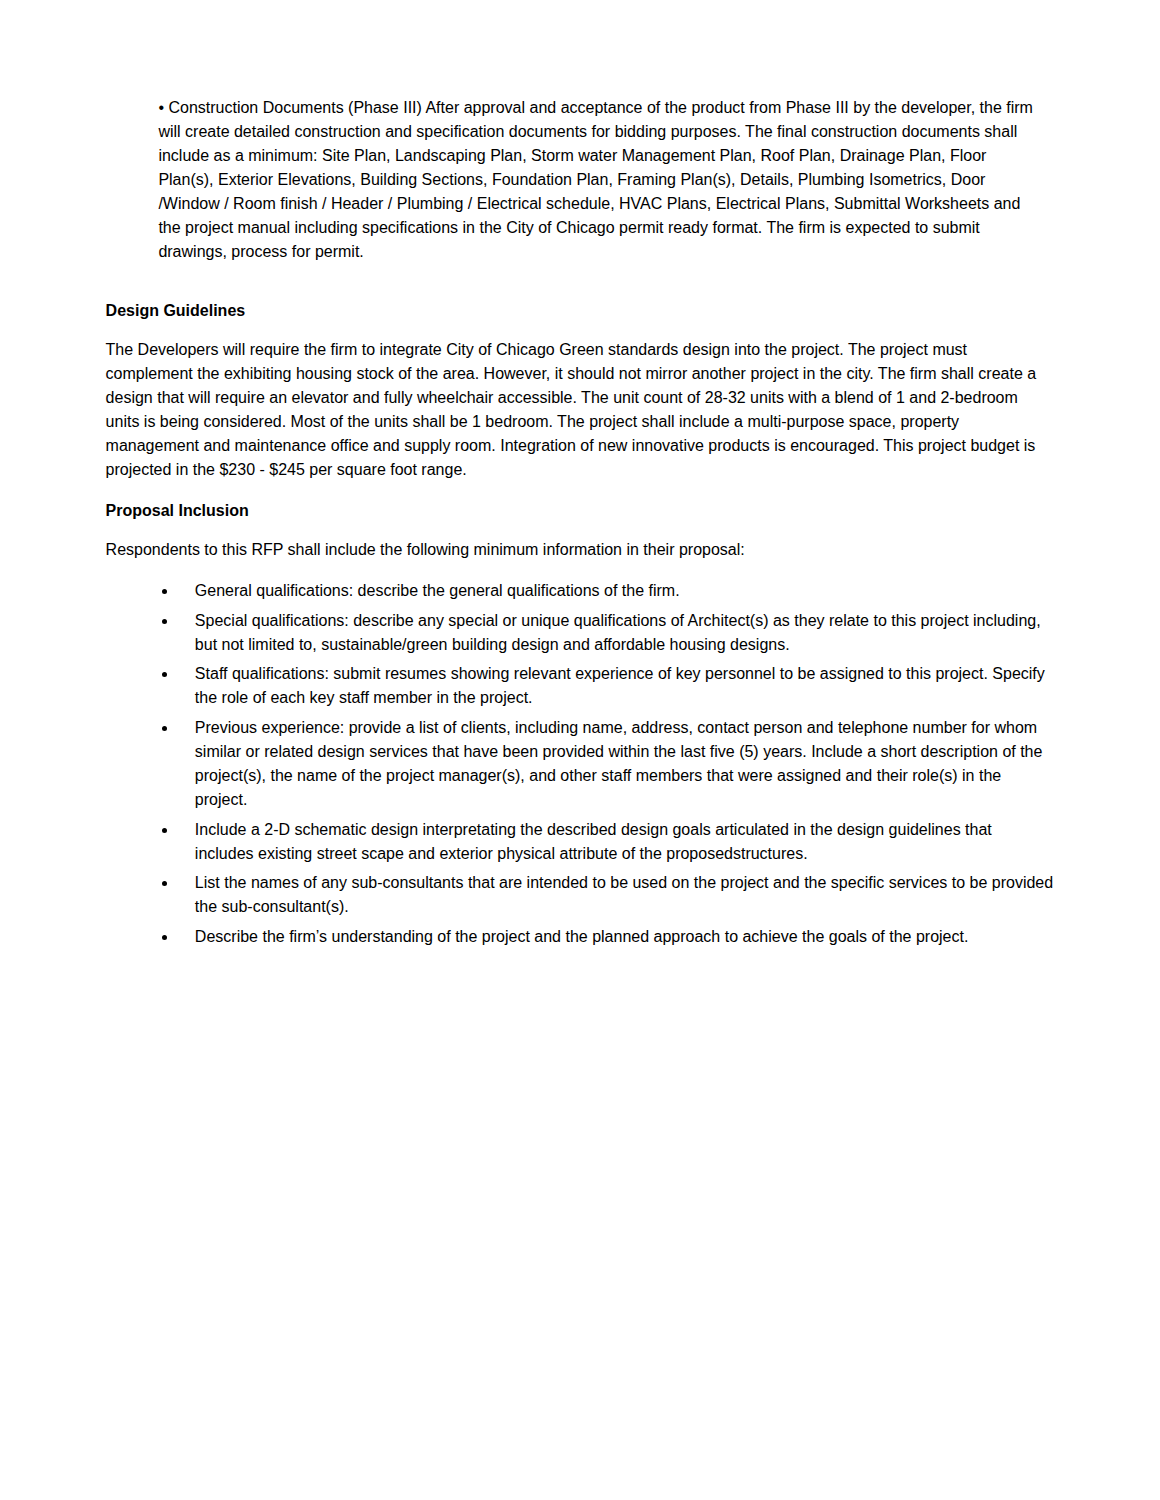• Construction Documents (Phase III) After approval and acceptance of the product from Phase III by the developer, the firm will create detailed construction and specification documents for bidding purposes. The final construction documents shall include as a minimum: Site Plan, Landscaping Plan, Storm water Management Plan, Roof Plan, Drainage Plan, Floor Plan(s), Exterior Elevations, Building Sections, Foundation Plan, Framing Plan(s), Details, Plumbing Isometrics, Door /Window / Room finish / Header / Plumbing / Electrical schedule, HVAC Plans, Electrical Plans, Submittal Worksheets and the project manual including specifications in the City of Chicago permit ready format. The firm is expected to submit drawings, process for permit.
Design Guidelines
The Developers will require the firm to integrate City of Chicago Green standards design into the project. The project must complement the exhibiting housing stock of the area. However, it should not mirror another project in the city. The firm shall create a design that will require an elevator and fully wheelchair accessible. The unit count of 28-32 units with a blend of 1 and 2-bedroom units is being considered. Most of the units shall be 1 bedroom. The project shall include a multi-purpose space, property management and maintenance office and supply room. Integration of new innovative products is encouraged. This project budget is projected in the $230 - $245 per square foot range.
Proposal Inclusion
Respondents to this RFP shall include the following minimum information in their proposal:
General qualifications: describe the general qualifications of the firm.
Special qualifications: describe any special or unique qualifications of Architect(s) as they relate to this project including, but not limited to, sustainable/green building design and affordable housing designs.
Staff qualifications: submit resumes showing relevant experience of key personnel to be assigned to this project. Specify the role of each key staff member in the project.
Previous experience: provide a list of clients, including name, address, contact person and telephone number for whom similar or related design services that have been provided within the last five (5) years. Include a short description of the project(s), the name of the project manager(s), and other staff members that were assigned and their role(s) in the project.
Include a 2-D schematic design interpretating the described design goals articulated in the design guidelines that includes existing street scape and exterior physical attribute of the proposedstructures.
List the names of any sub-consultants that are intended to be used on the project and the specific services to be provided the sub-consultant(s).
Describe the firm’s understanding of the project and the planned approach to achieve the goals of the project.